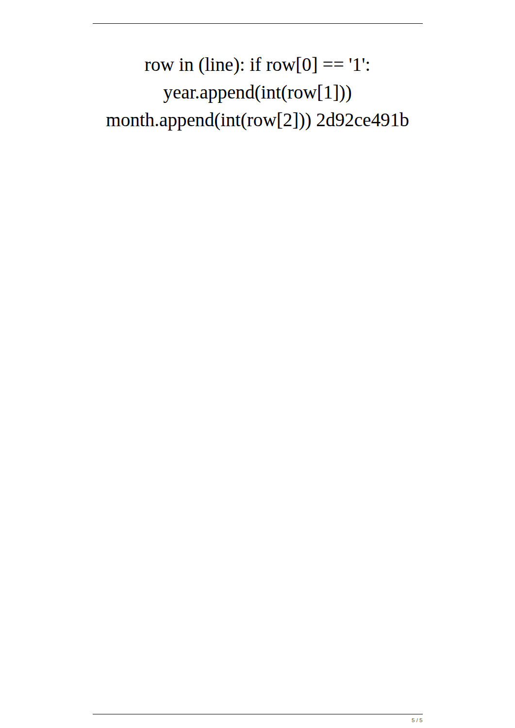row in (line): if row[0] == '1': year.append(int(row[1])) month.append(int(row[2])) 2d92ce491b
5 / 5